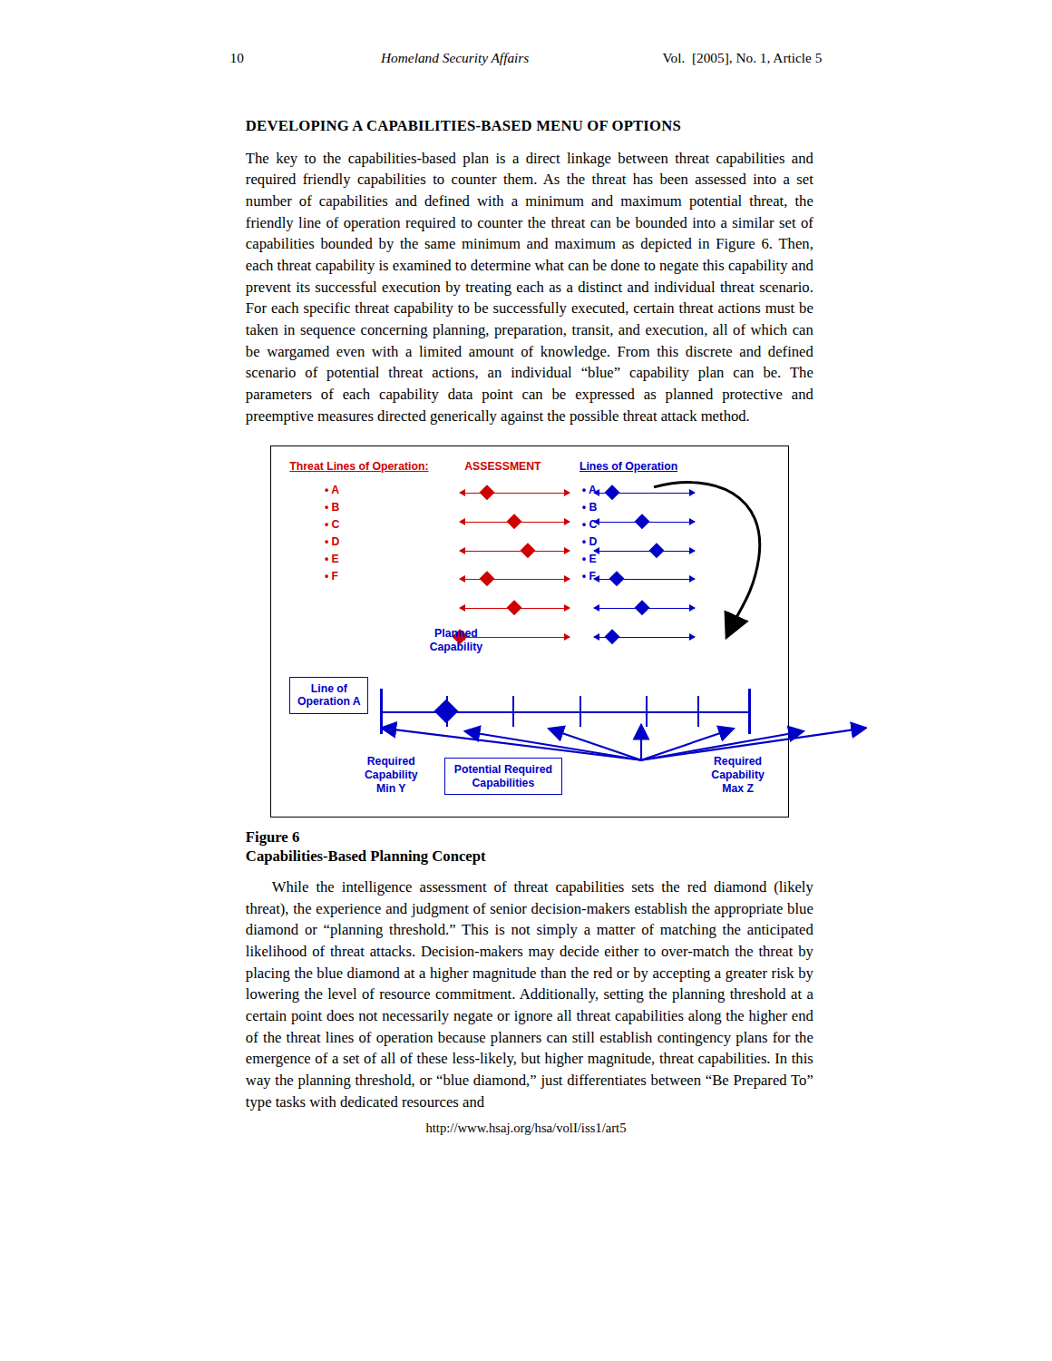10
Homeland Security Affairs
Vol. [2005], No. 1, Article 5
DEVELOPING A CAPABILITIES-BASED MENU OF OPTIONS
The key to the capabilities-based plan is a direct linkage between threat capabilities and required friendly capabilities to counter them. As the threat has been assessed into a set number of capabilities and defined with a minimum and maximum potential threat, the friendly line of operation required to counter the threat can be bounded into a similar set of capabilities bounded by the same minimum and maximum as depicted in Figure 6. Then, each threat capability is examined to determine what can be done to negate this capability and prevent its successful execution by treating each as a distinct and individual threat scenario. For each specific threat capability to be successfully executed, certain threat actions must be taken in sequence concerning planning, preparation, transit, and execution, all of which can be wargamed even with a limited amount of knowledge. From this discrete and defined scenario of potential threat actions, an individual “blue” capability plan can be. The parameters of each capability data point can be expressed as planned protective and preemptive measures directed generically against the possible threat attack method.
Threat Lines of Operation:
ASSESSMENT
Lines of Operation
• A
• B
• C
• D
• E
• F
• A
• B
• C
• D
• E
• F
Planned
Capability
Line of
Operation A
Required
Capability
Min Y
Required
Capability
Max Z
Potential Required
Capabilities
Figure 6 Capabilities-Based Planning Concept
While the intelligence assessment of threat capabilities sets the red diamond (likely threat), the experience and judgment of senior decision-makers establish the appropriate blue diamond or “planning threshold.” This is not simply a matter of matching the anticipated likelihood of threat attacks. Decision-makers may decide either to over-match the threat by placing the blue diamond at a higher magnitude than the red or by accepting a greater risk by lowering the level of resource commitment. Additionally, setting the planning threshold at a certain point does not necessarily negate or ignore all threat capabilities along the higher end of the threat lines of operation because planners can still establish contingency plans for the emergence of a set of all of these less-likely, but higher magnitude, threat capabilities. In this way the planning threshold, or “blue diamond,” just differentiates between “Be Prepared To” type tasks with dedicated resources and
http://www.hsaj.org/hsa/volI/iss1/art5